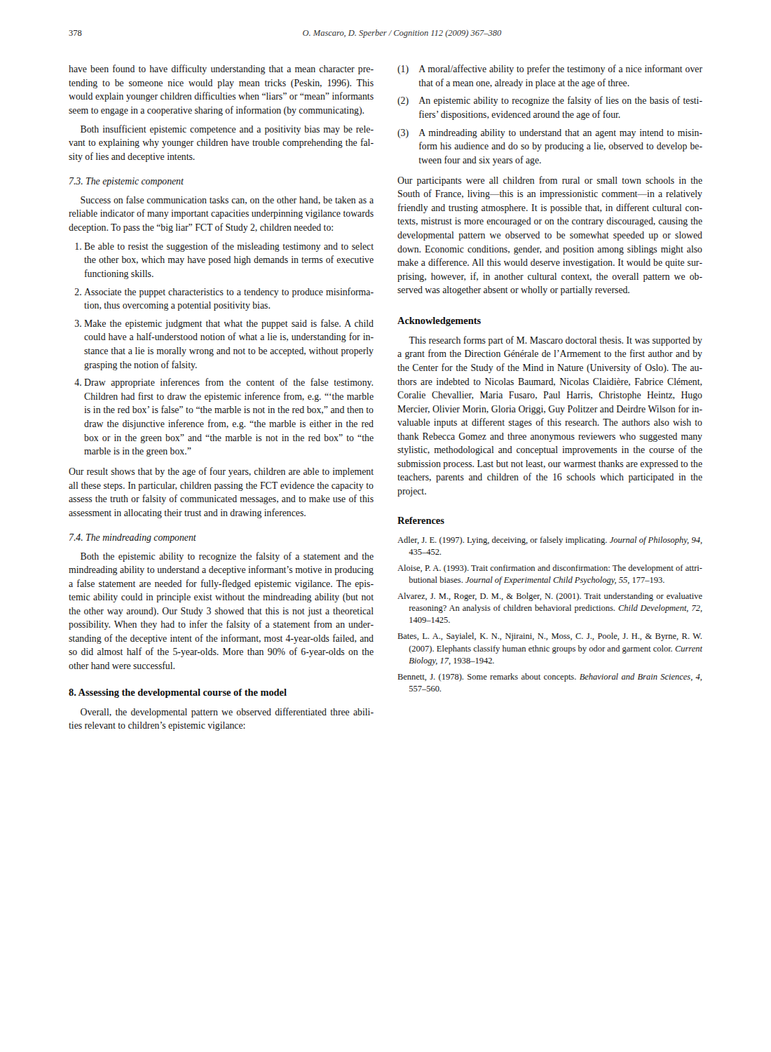378 O. Mascaro, D. Sperber / Cognition 112 (2009) 367–380
have been found to have difficulty understanding that a mean character pretending to be someone nice would play mean tricks (Peskin, 1996). This would explain younger children difficulties when “liars” or “mean” informants seem to engage in a cooperative sharing of information (by communicating).
Both insufficient epistemic competence and a positivity bias may be relevant to explaining why younger children have trouble comprehending the falsity of lies and deceptive intents.
7.3. The epistemic component
Success on false communication tasks can, on the other hand, be taken as a reliable indicator of many important capacities underpinning vigilance towards deception. To pass the “big liar” FCT of Study 2, children needed to:
Be able to resist the suggestion of the misleading testimony and to select the other box, which may have posed high demands in terms of executive functioning skills.
Associate the puppet characteristics to a tendency to produce misinformation, thus overcoming a potential positivity bias.
Make the epistemic judgment that what the puppet said is false. A child could have a half-understood notion of what a lie is, understanding for instance that a lie is morally wrong and not to be accepted, without properly grasping the notion of falsity.
Draw appropriate inferences from the content of the false testimony. Children had first to draw the epistemic inference from, e.g. “‘the marble is in the red box’ is false” to “the marble is not in the red box,” and then to draw the disjunctive inference from, e.g. “the marble is either in the red box or in the green box” and “the marble is not in the red box” to “the marble is in the green box.”
Our result shows that by the age of four years, children are able to implement all these steps. In particular, children passing the FCT evidence the capacity to assess the truth or falsity of communicated messages, and to make use of this assessment in allocating their trust and in drawing inferences.
7.4. The mindreading component
Both the epistemic ability to recognize the falsity of a statement and the mindreading ability to understand a deceptive informant’s motive in producing a false statement are needed for fully-fledged epistemic vigilance. The epistemic ability could in principle exist without the mindreading ability (but not the other way around). Our Study 3 showed that this is not just a theoretical possibility. When they had to infer the falsity of a statement from an understanding of the deceptive intent of the informant, most 4-year-olds failed, and so did almost half of the 5-year-olds. More than 90% of 6-year-olds on the other hand were successful.
8. Assessing the developmental course of the model
Overall, the developmental pattern we observed differentiated three abilities relevant to children’s epistemic vigilance:
(1) A moral/affective ability to prefer the testimony of a nice informant over that of a mean one, already in place at the age of three.
(2) An epistemic ability to recognize the falsity of lies on the basis of testifiers’ dispositions, evidenced around the age of four.
(3) A mindreading ability to understand that an agent may intend to misinform his audience and do so by producing a lie, observed to develop between four and six years of age.
Our participants were all children from rural or small town schools in the South of France, living—this is an impressionistic comment—in a relatively friendly and trusting atmosphere. It is possible that, in different cultural contexts, mistrust is more encouraged or on the contrary discouraged, causing the developmental pattern we observed to be somewhat speeded up or slowed down. Economic conditions, gender, and position among siblings might also make a difference. All this would deserve investigation. It would be quite surprising, however, if, in another cultural context, the overall pattern we observed was altogether absent or wholly or partially reversed.
Acknowledgements
This research forms part of M. Mascaro doctoral thesis. It was supported by a grant from the Direction Générale de l’Armement to the first author and by the Center for the Study of the Mind in Nature (University of Oslo). The authors are indebted to Nicolas Baumard, Nicolas Claidière, Fabrice Clément, Coralie Chevallier, Maria Fusaro, Paul Harris, Christophe Heintz, Hugo Mercier, Olivier Morin, Gloria Origgi, Guy Politzer and Deirdre Wilson for invaluable inputs at different stages of this research. The authors also wish to thank Rebecca Gomez and three anonymous reviewers who suggested many stylistic, methodological and conceptual improvements in the course of the submission process. Last but not least, our warmest thanks are expressed to the teachers, parents and children of the 16 schools which participated in the project.
References
Adler, J. E. (1997). Lying, deceiving, or falsely implicating. Journal of Philosophy, 94, 435–452.
Aloise, P. A. (1993). Trait confirmation and disconfirmation: The development of attributional biases. Journal of Experimental Child Psychology, 55, 177–193.
Alvarez, J. M., Roger, D. M., & Bolger, N. (2001). Trait understanding or evaluative reasoning? An analysis of children behavioral predictions. Child Development, 72, 1409–1425.
Bates, L. A., Sayialel, K. N., Njiraini, N., Moss, C. J., Poole, J. H., & Byrne, R. W. (2007). Elephants classify human ethnic groups by odor and garment color. Current Biology, 17, 1938–1942.
Bennett, J. (1978). Some remarks about concepts. Behavioral and Brain Sciences, 4, 557–560.